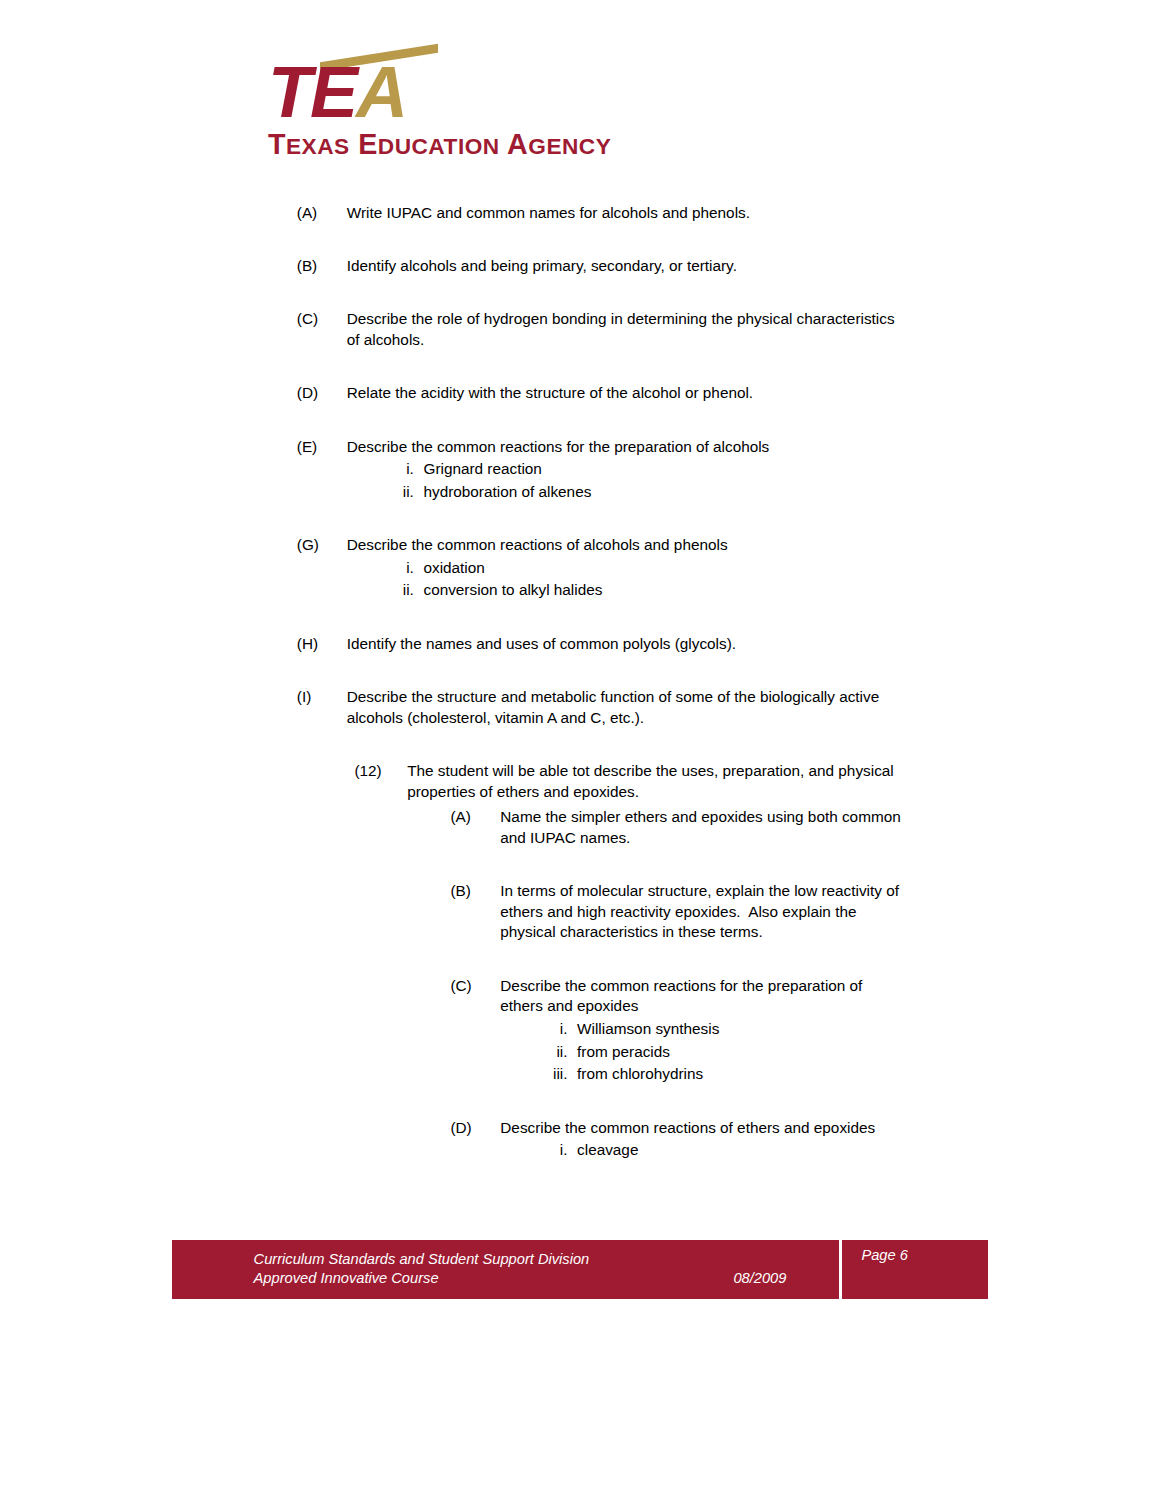TEA
TEXAS EDUCATION AGENCY
(A)
Write IUPAC and common names for alcohols and phenols.
(B)
Identify alcohols and being primary, secondary, or tertiary.
(C)
Describe the role of hydrogen bonding in determining the physical characteristics of alcohols.
(D)
Relate the acidity with the structure of the alcohol or phenol.
(E)
Describe the common reactions for the preparation of alcohols
i. Grignard reaction
ii. hydroboration of alkenes
(G)
Describe the common reactions of alcohols and phenols
i. oxidation
ii. conversion to alkyl halides
(H)
Identify the names and uses of common polyols (glycols).
(I)
Describe the structure and metabolic function of some of the biologically active alcohols (cholesterol, vitamin A and C, etc.).
(12)
The student will be able tot describe the uses, preparation, and physical properties of ethers and epoxides.
(A)
Name the simpler ethers and epoxides using both common and IUPAC names.
(B)
In terms of molecular structure, explain the low reactivity of ethers and high reactivity epoxides. Also explain the physical characteristics in these terms.
(C)
Describe the common reactions for the preparation of ethers and epoxides
i. Williamson synthesis
ii. from peracids
iii. from chlorohydrins
(D)
Describe the common reactions of ethers and epoxides
i. cleavage
Curriculum Standards and Student Support Division
Approved Innovative Course 08/2009
Page 6